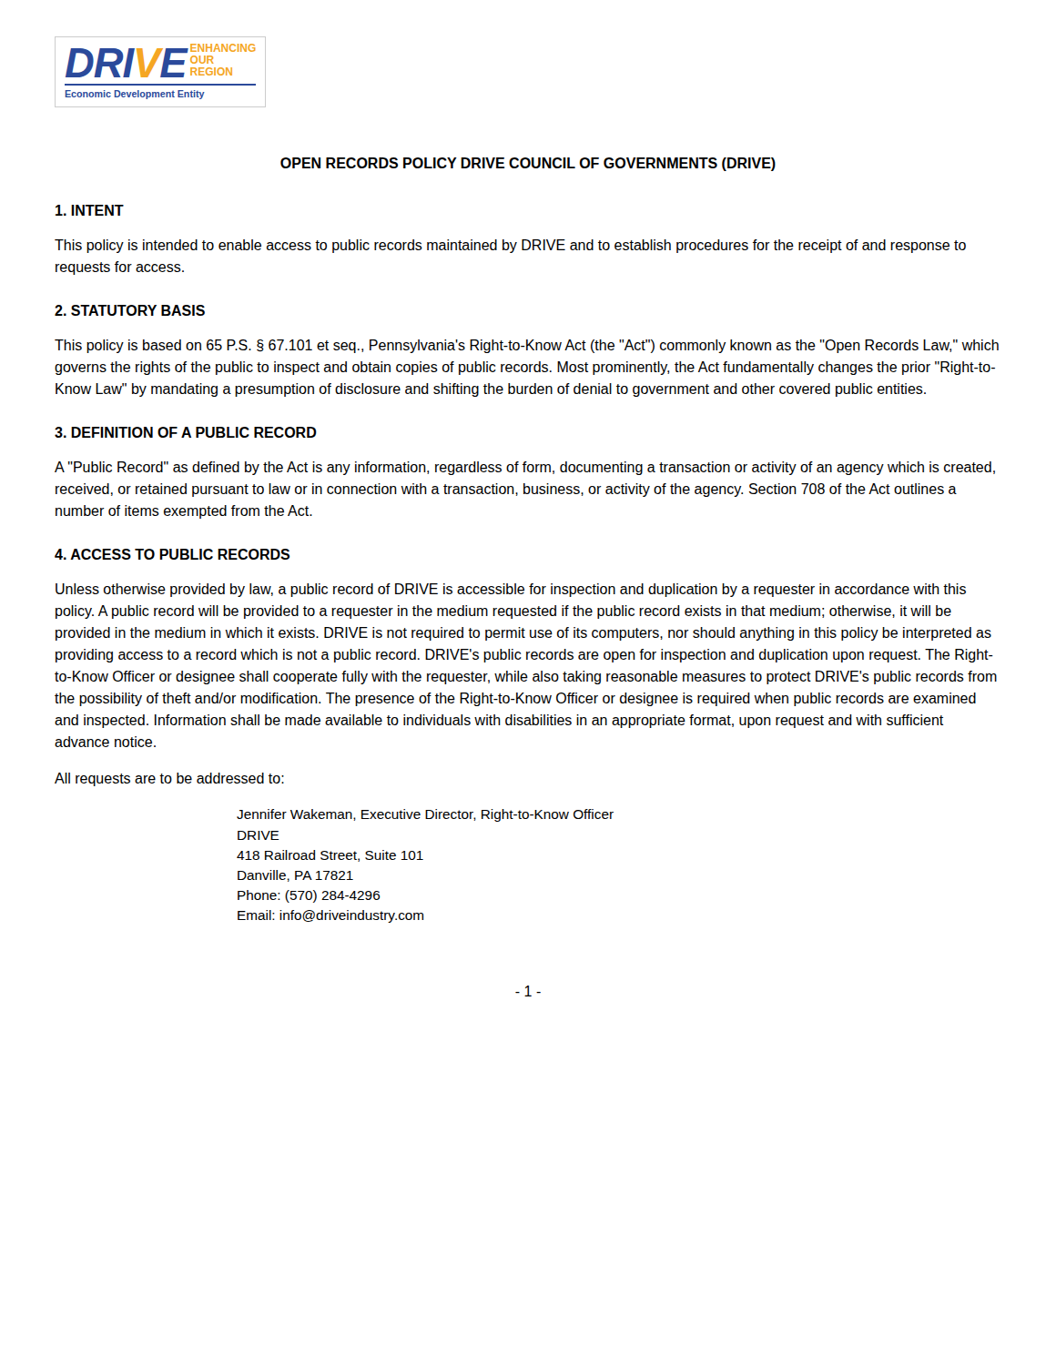DRIVE ENHANCING
OUR
REGION
Economic Development Entity
OPEN RECORDS POLICY DRIVE COUNCIL OF GOVERNMENTS (DRIVE)
1. INTENT
This policy is intended to enable access to public records maintained by DRIVE and to establish procedures for the receipt of and response to requests for access.
2. STATUTORY BASIS
This policy is based on 65 P.S. § 67.101 et seq., Pennsylvania's Right-to-Know Act (the "Act") commonly known as the "Open Records Law," which governs the rights of the public to inspect and obtain copies of public records. Most prominently, the Act fundamentally changes the prior "Right-to-Know Law" by mandating a presumption of disclosure and shifting the burden of denial to government and other covered public entities.
3. DEFINITION OF A PUBLIC RECORD
A "Public Record" as defined by the Act is any information, regardless of form, documenting a transaction or activity of an agency which is created, received, or retained pursuant to law or in connection with a transaction, business, or activity of the agency. Section 708 of the Act outlines a number of items exempted from the Act.
4. ACCESS TO PUBLIC RECORDS
Unless otherwise provided by law, a public record of DRIVE is accessible for inspection and duplication by a requester in accordance with this policy. A public record will be provided to a requester in the medium requested if the public record exists in that medium; otherwise, it will be provided in the medium in which it exists. DRIVE is not required to permit use of its computers, nor should anything in this policy be interpreted as providing access to a record which is not a public record. DRIVE's public records are open for inspection and duplication upon request. The Right-to-Know Officer or designee shall cooperate fully with the requester, while also taking reasonable measures to protect DRIVE's public records from the possibility of theft and/or modification. The presence of the Right-to-Know Officer or designee is required when public records are examined and inspected. Information shall be made available to individuals with disabilities in an appropriate format, upon request and with sufficient advance notice.
All requests are to be addressed to:
Jennifer Wakeman, Executive Director, Right-to-Know Officer
DRIVE
418 Railroad Street, Suite 101
Danville, PA 17821
Phone: (570) 284-4296
Email: info@driveindustry.com
- 1 -